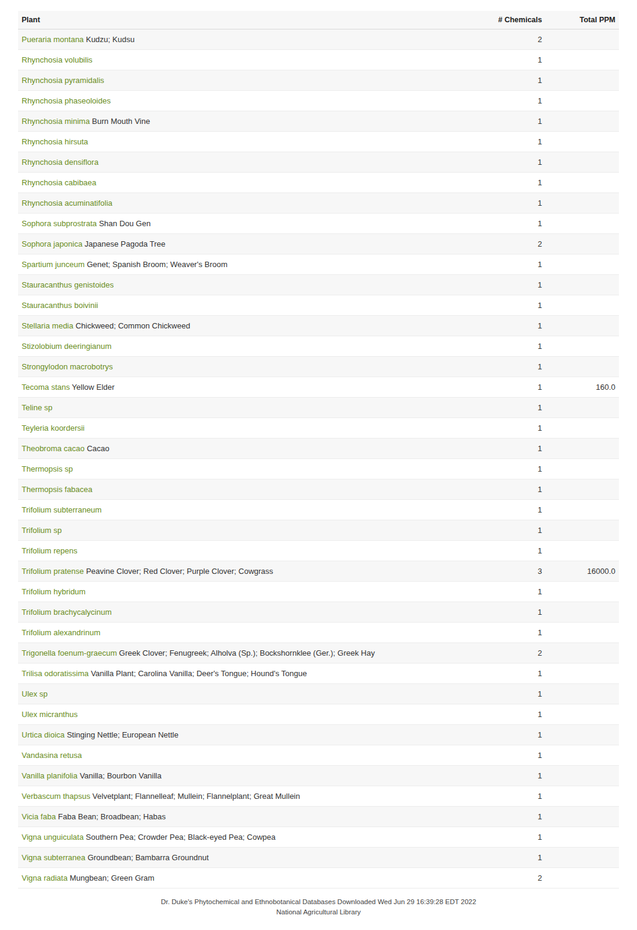| Plant | # Chemicals | Total PPM |
| --- | --- | --- |
| Pueraria montana Kudzu; Kudsu | 2 | |
| Rhynchosia volubilis | 1 | |
| Rhynchosia pyramidalis | 1 | |
| Rhynchosia phaseoloides | 1 | |
| Rhynchosia minima Burn Mouth Vine | 1 | |
| Rhynchosia hirsuta | 1 | |
| Rhynchosia densiflora | 1 | |
| Rhynchosia cabibaea | 1 | |
| Rhynchosia acuminatifolia | 1 | |
| Sophora subprostrata Shan Dou Gen | 1 | |
| Sophora japonica Japanese Pagoda Tree | 2 | |
| Spartium junceum Genet; Spanish Broom; Weaver's Broom | 1 | |
| Stauracanthus genistoides | 1 | |
| Stauracanthus boivinii | 1 | |
| Stellaria media Chickweed; Common Chickweed | 1 | |
| Stizolobium deeringianum | 1 | |
| Strongylodon macrobotrys | 1 | |
| Tecoma stans Yellow Elder | 1 | 160.0 |
| Teline sp | 1 | |
| Teyleria koordersii | 1 | |
| Theobroma cacao Cacao | 1 | |
| Thermopsis sp | 1 | |
| Thermopsis fabacea | 1 | |
| Trifolium subterraneum | 1 | |
| Trifolium sp | 1 | |
| Trifolium repens | 1 | |
| Trifolium pratense Peavine Clover; Red Clover; Purple Clover; Cowgrass | 3 | 16000.0 |
| Trifolium hybridum | 1 | |
| Trifolium brachycalycinum | 1 | |
| Trifolium alexandrinum | 1 | |
| Trigonella foenum-graecum Greek Clover; Fenugreek; Alholva (Sp.); Bockshornklee (Ger.); Greek Hay | 2 | |
| Trilisa odoratissima Vanilla Plant; Carolina Vanilla; Deer's Tongue; Hound's Tongue | 1 | |
| Ulex sp | 1 | |
| Ulex micranthus | 1 | |
| Urtica dioica Stinging Nettle; European Nettle | 1 | |
| Vandasina retusa | 1 | |
| Vanilla planifolia Vanilla; Bourbon Vanilla | 1 | |
| Verbascum thapsus Velvetplant; Flannelleaf; Mullein; Flannelplant; Great Mullein | 1 | |
| Vicia faba Faba Bean; Broadbean; Habas | 1 | |
| Vigna unguiculata Southern Pea; Crowder Pea; Black-eyed Pea; Cowpea | 1 | |
| Vigna subterranea Groundbean; Bambarra Groundnut | 1 | |
| Vigna radiata Mungbean; Green Gram | 2 | |
Dr. Duke's Phytochemical and Ethnobotanical Databases Downloaded Wed Jun 29 16:39:28 EDT 2022
National Agricultural Library